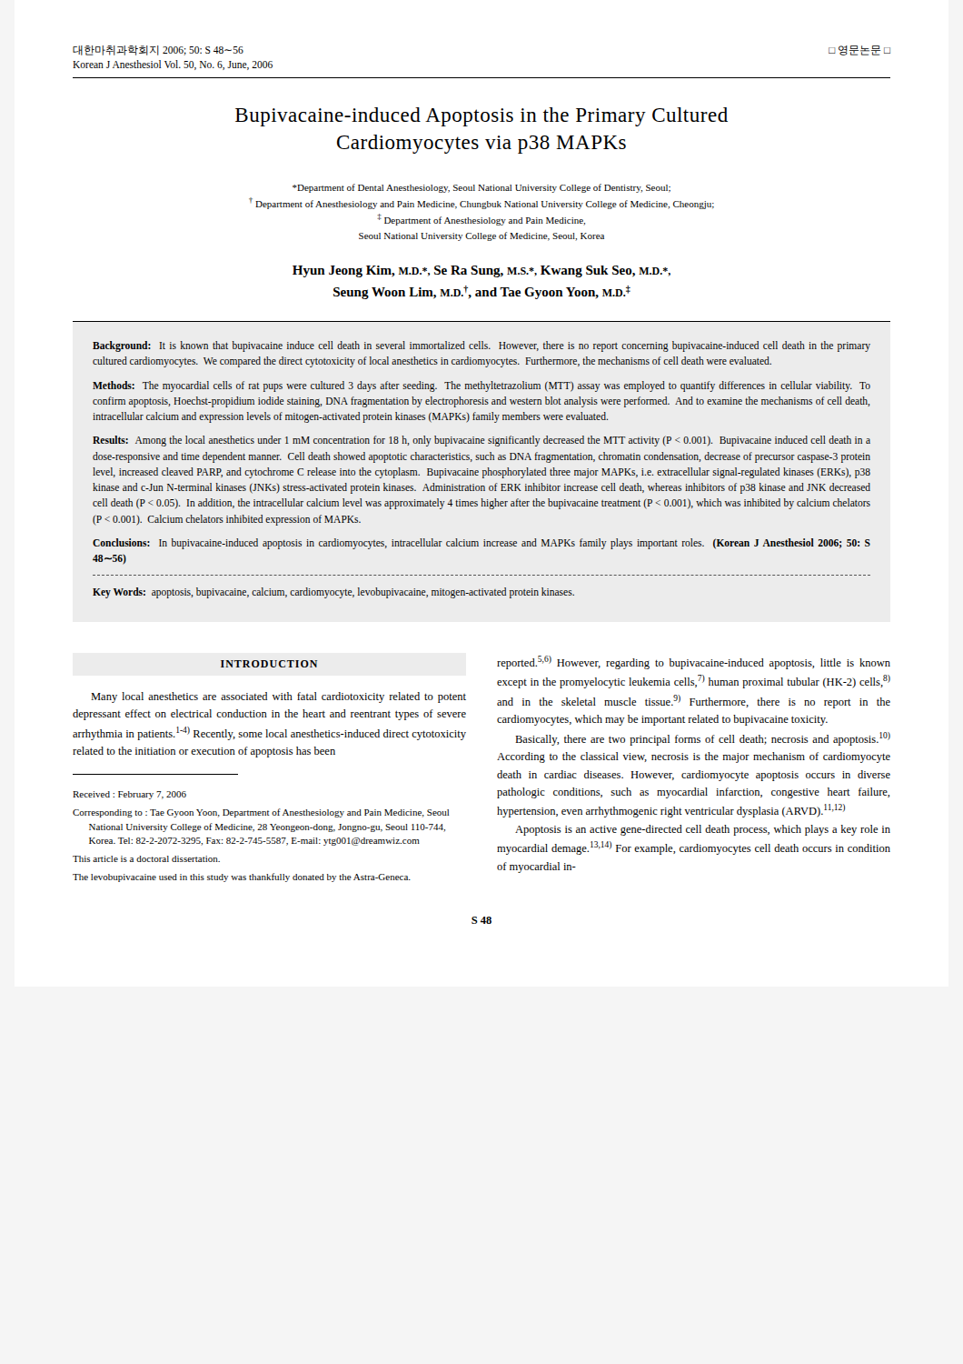대한마취과학회지 2006; 50: S 48∼56
Korean J Anesthesiol Vol. 50, No. 6, June, 2006
□ 영문논문 □
Bupivacaine-induced Apoptosis in the Primary Cultured
Cardiomyocytes via p38 MAPKs
*Department of Dental Anesthesiology, Seoul National University College of Dentistry, Seoul;
† Department of Anesthesiology and Pain Medicine, Chungbuk National University College of Medicine, Cheongju;
‡ Department of Anesthesiology and Pain Medicine,
Seoul National University College of Medicine, Seoul, Korea
Hyun Jeong Kim, M.D.*, Se Ra Sung, M.S.*, Kwang Suk Seo, M.D.*,
Seung Woon Lim, M.D.†, and Tae Gyoon Yoon, M.D.‡
Background: It is known that bupivacaine induce cell death in several immortalized cells. However, there is no report concerning bupivacaine-induced cell death in the primary cultured cardiomyocytes. We compared the direct cytotoxicity of local anesthetics in cardiomyocytes. Furthermore, the mechanisms of cell death were evaluated.
Methods: The myocardial cells of rat pups were cultured 3 days after seeding. The methyltetrazolium (MTT) assay was employed to quantify differences in cellular viability. To confirm apoptosis, Hoechst-propidium iodide staining, DNA fragmentation by electrophoresis and western blot analysis were performed. And to examine the mechanisms of cell death, intracellular calcium and expression levels of mitogen-activated protein kinases (MAPKs) family members were evaluated.
Results: Among the local anesthetics under 1 mM concentration for 18 h, only bupivacaine significantly decreased the MTT activity (P < 0.001). Bupivacaine induced cell death in a dose-responsive and time dependent manner. Cell death showed apoptotic characteristics, such as DNA fragmentation, chromatin condensation, decrease of precursor caspase-3 protein level, increased cleaved PARP, and cytochrome C release into the cytoplasm. Bupivacaine phosphorylated three major MAPKs, i.e. extracellular signal-regulated kinases (ERKs), p38 kinase and c-Jun N-terminal kinases (JNKs) stress-activated protein kinases. Administration of ERK inhibitor increase cell death, whereas inhibitors of p38 kinase and JNK decreased cell death (P < 0.05). In addition, the intracellular calcium level was approximately 4 times higher after the bupivacaine treatment (P < 0.001), which was inhibited by calcium chelators (P < 0.001). Calcium chelators inhibited expression of MAPKs.
Conclusions: In bupivacaine-induced apoptosis in cardiomyocytes, intracellular calcium increase and MAPKs family plays important roles. (Korean J Anesthesiol 2006; 50: S 48∼56)
Key Words: apoptosis, bupivacaine, calcium, cardiomyocyte, levobupivacaine, mitogen-activated protein kinases.
INTRODUCTION
Many local anesthetics are associated with fatal cardiotoxicity related to potent depressant effect on electrical conduction in the heart and reentrant types of severe arrhythmia in patients.1-4) Recently, some local anesthetics-induced direct cytotoxicity related to the initiation or execution of apoptosis has been
Received : February 7, 2006
Corresponding to : Tae Gyoon Yoon, Department of Anesthesiology and Pain Medicine, Seoul National University College of Medicine, 28 Yeongeon-dong, Jongno-gu, Seoul 110-744, Korea. Tel: 82-2-2072-3295, Fax: 82-2-745-5587, E-mail: ytg001@dreamwiz.com
This article is a doctoral dissertation.
The levobupivacaine used in this study was thankfully donated by the Astra-Geneca.
reported.5,6) However, regarding to bupivacaine-induced apoptosis, little is known except in the promyelocytic leukemia cells,7) human proximal tubular (HK-2) cells,8) and in the skeletal muscle tissue.9) Furthermore, there is no report in the cardiomyocytes, which may be important related to bupivacaine toxicity.
Basically, there are two principal forms of cell death; necrosis and apoptosis.10) According to the classical view, necrosis is the major mechanism of cardiomyocyte death in cardiac diseases. However, cardiomyocyte apoptosis occurs in diverse pathologic conditions, such as myocardial infarction, congestive heart failure, hypertension, even arrhythmogenic right ventricular dysplasia (ARVD).11,12)
Apoptosis is an active gene-directed cell death process, which plays a key role in myocardial demage.13,14) For example, cardiomyocytes cell death occurs in condition of myocardial in-
S 48